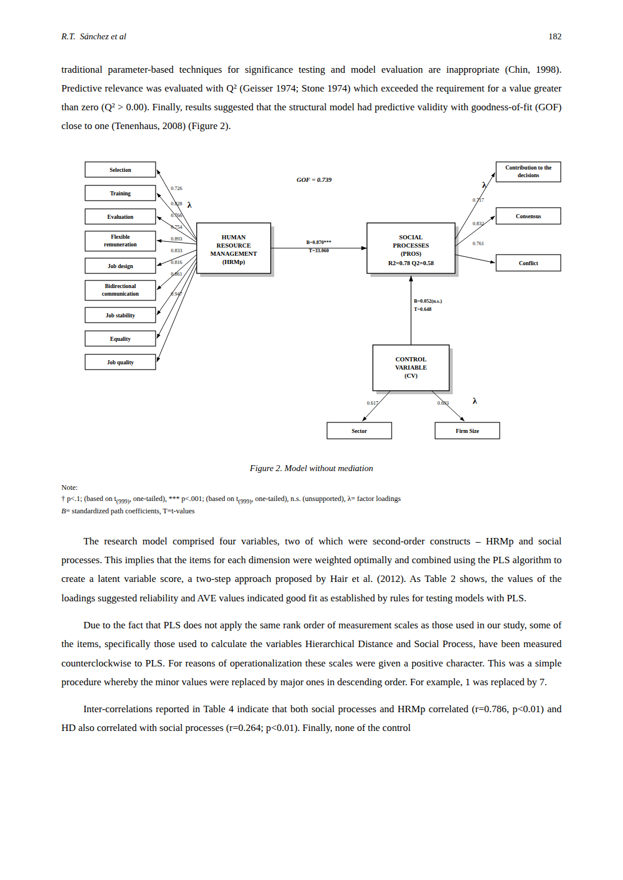R.T. Sánchez et al 182
traditional parameter-based techniques for significance testing and model evaluation are inappropriate (Chin, 1998). Predictive relevance was evaluated with Q² (Geisser 1974; Stone 1974) which exceeded the requirement for a value greater than zero (Q² > 0.00). Finally, results suggested that the structural model had predictive validity with goodness-of-fit (GOF) close to one (Tenenhaus, 2008) (Figure 2).
GOF = 0.739 Selection Training Evaluation Flexible remuneration Job design Bidirectional communication Job stability Equality Job quality HUMAN RESOURCE MANAGEMENT (HRMp) 0.726 0.828 0.766 0.754 0.893 0.833 0.816 0.861 0.947 λ B=0.870*** T=33.060 SOCIAL PROCESSES (PROS) R2=0.78 Q2=0.58 Contribution to the decisions Consensus Conflict 0.717 0.832 0.761 λ B=0.052(n.s.) T=0.648 CONTROL VARIABLE (CV) Sector Firm Size 0.617 0.693 λ
Figure 2. Model without mediation
Note: † p<.1; (based on t(999), one-tailed), *** p<.001; (based on t(999), one-tailed), n.s. (unsupported), λ= factor loadings
B= standardized path coefficients, T=t-values
The research model comprised four variables, two of which were second-order constructs – HRMp and social processes. This implies that the items for each dimension were weighted optimally and combined using the PLS algorithm to create a latent variable score, a two-step approach proposed by Hair et al. (2012). As Table 2 shows, the values of the loadings suggested reliability and AVE values indicated good fit as established by rules for testing models with PLS.
Due to the fact that PLS does not apply the same rank order of measurement scales as those used in our study, some of the items, specifically those used to calculate the variables Hierarchical Distance and Social Process, have been measured counterclockwise to PLS. For reasons of operationalization these scales were given a positive character. This was a simple procedure whereby the minor values were replaced by major ones in descending order. For example, 1 was replaced by 7.
Inter-correlations reported in Table 4 indicate that both social processes and HRMp correlated (r=0.786, p<0.01) and HD also correlated with social processes (r=0.264; p<0.01). Finally, none of the control